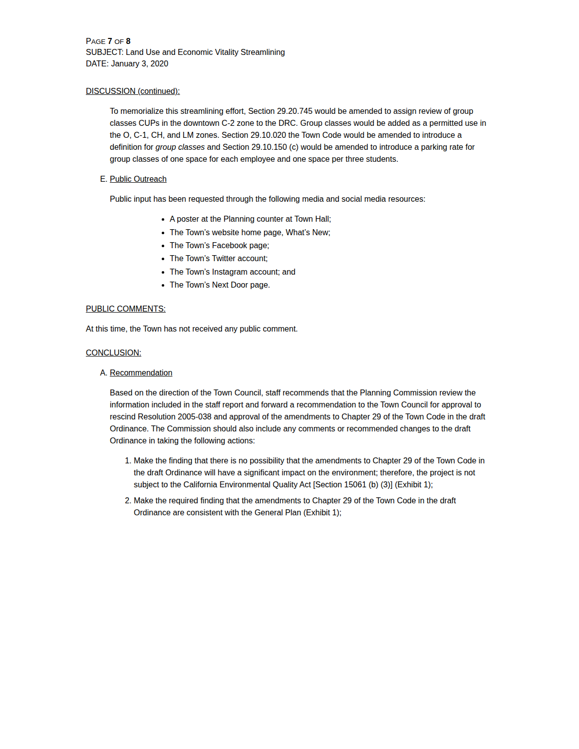PAGE 7 OF 8
SUBJECT: Land Use and Economic Vitality Streamlining
DATE: January 3, 2020
DISCUSSION (continued):
To memorialize this streamlining effort, Section 29.20.745 would be amended to assign review of group classes CUPs in the downtown C-2 zone to the DRC. Group classes would be added as a permitted use in the O, C-1, CH, and LM zones. Section 29.10.020 the Town Code would be amended to introduce a definition for group classes and Section 29.10.150 (c) would be amended to introduce a parking rate for group classes of one space for each employee and one space per three students.
Public Outreach
Public input has been requested through the following media and social media resources:
A poster at the Planning counter at Town Hall;
The Town’s website home page, What’s New;
The Town’s Facebook page;
The Town’s Twitter account;
The Town’s Instagram account; and
The Town’s Next Door page.
PUBLIC COMMENTS:
At this time, the Town has not received any public comment.
CONCLUSION:
Recommendation
Based on the direction of the Town Council, staff recommends that the Planning Commission review the information included in the staff report and forward a recommendation to the Town Council for approval to rescind Resolution 2005-038 and approval of the amendments to Chapter 29 of the Town Code in the draft Ordinance. The Commission should also include any comments or recommended changes to the draft Ordinance in taking the following actions:
Make the finding that there is no possibility that the amendments to Chapter 29 of the Town Code in the draft Ordinance will have a significant impact on the environment; therefore, the project is not subject to the California Environmental Quality Act [Section 15061 (b) (3)] (Exhibit 1);
Make the required finding that the amendments to Chapter 29 of the Town Code in the draft Ordinance are consistent with the General Plan (Exhibit 1);